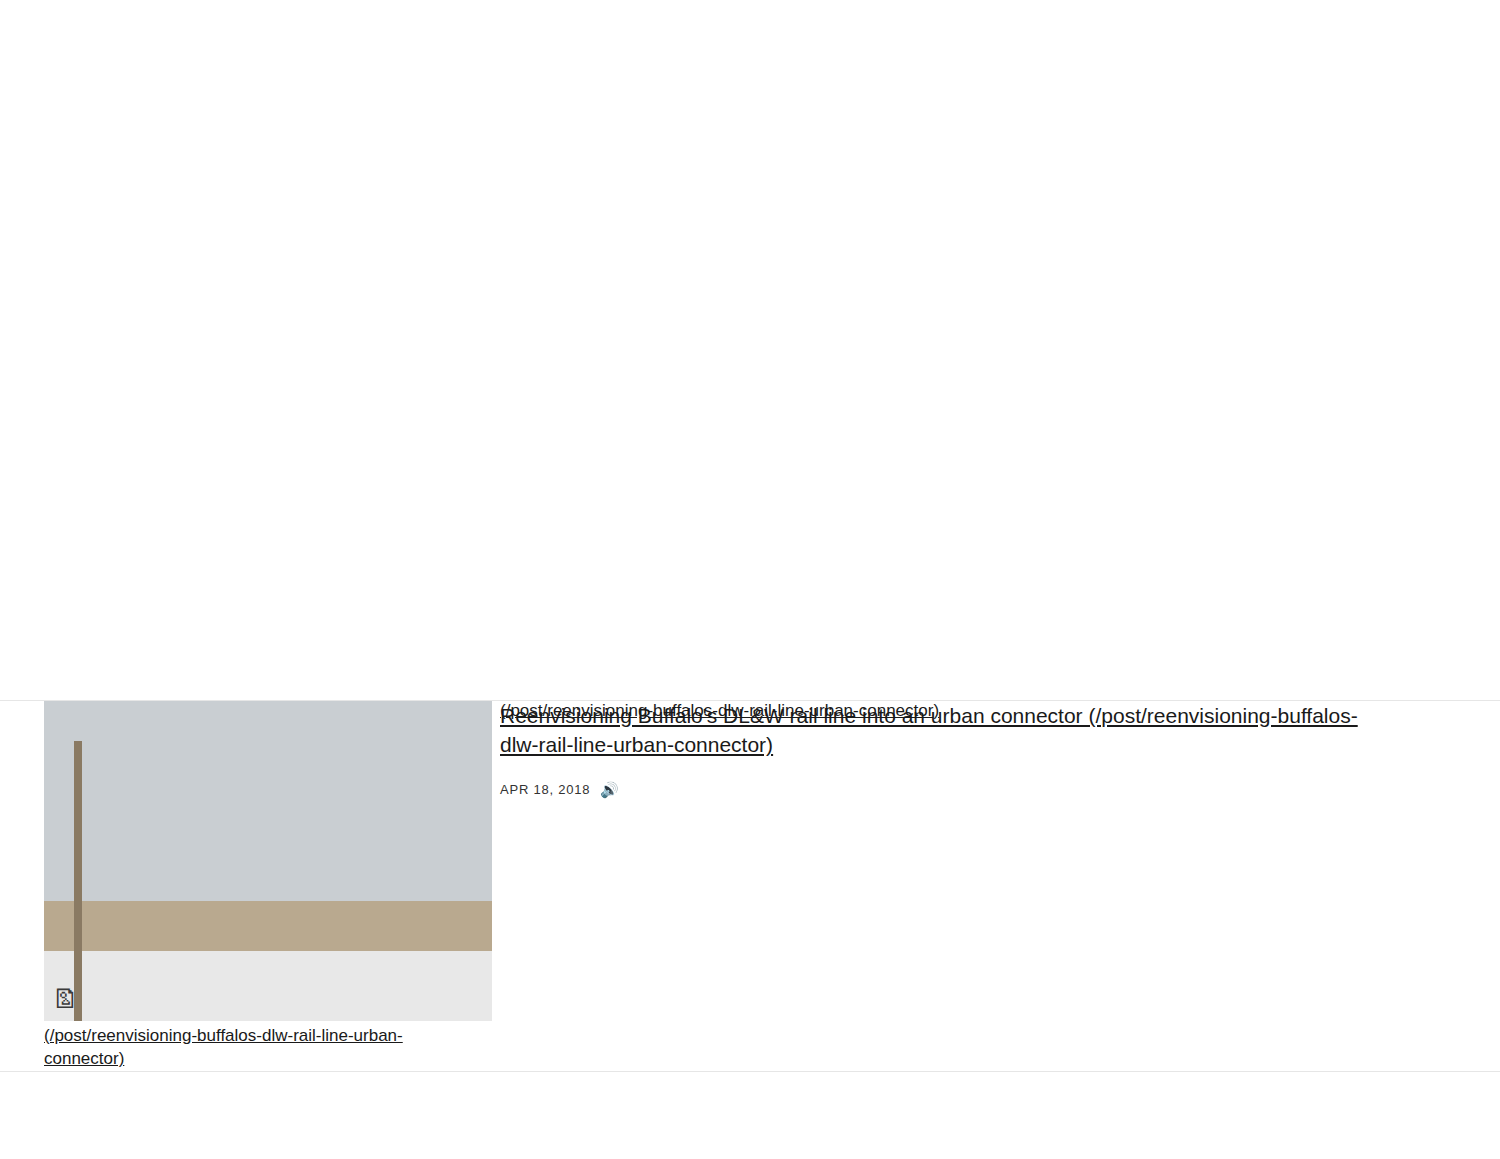🖻
(/post/reenvisioning-buffalos-dlw-rail-line-urban-connector)
(/post/reenvisioning-buffalos-dlw-rail-line-urban-connector)
Reenvisioning Buffalo's DL&W rail line into an urban connector (/post/reenvisioning-buffalos-dlw-rail-line-urban-connector)
APR 18, 2018 🔊